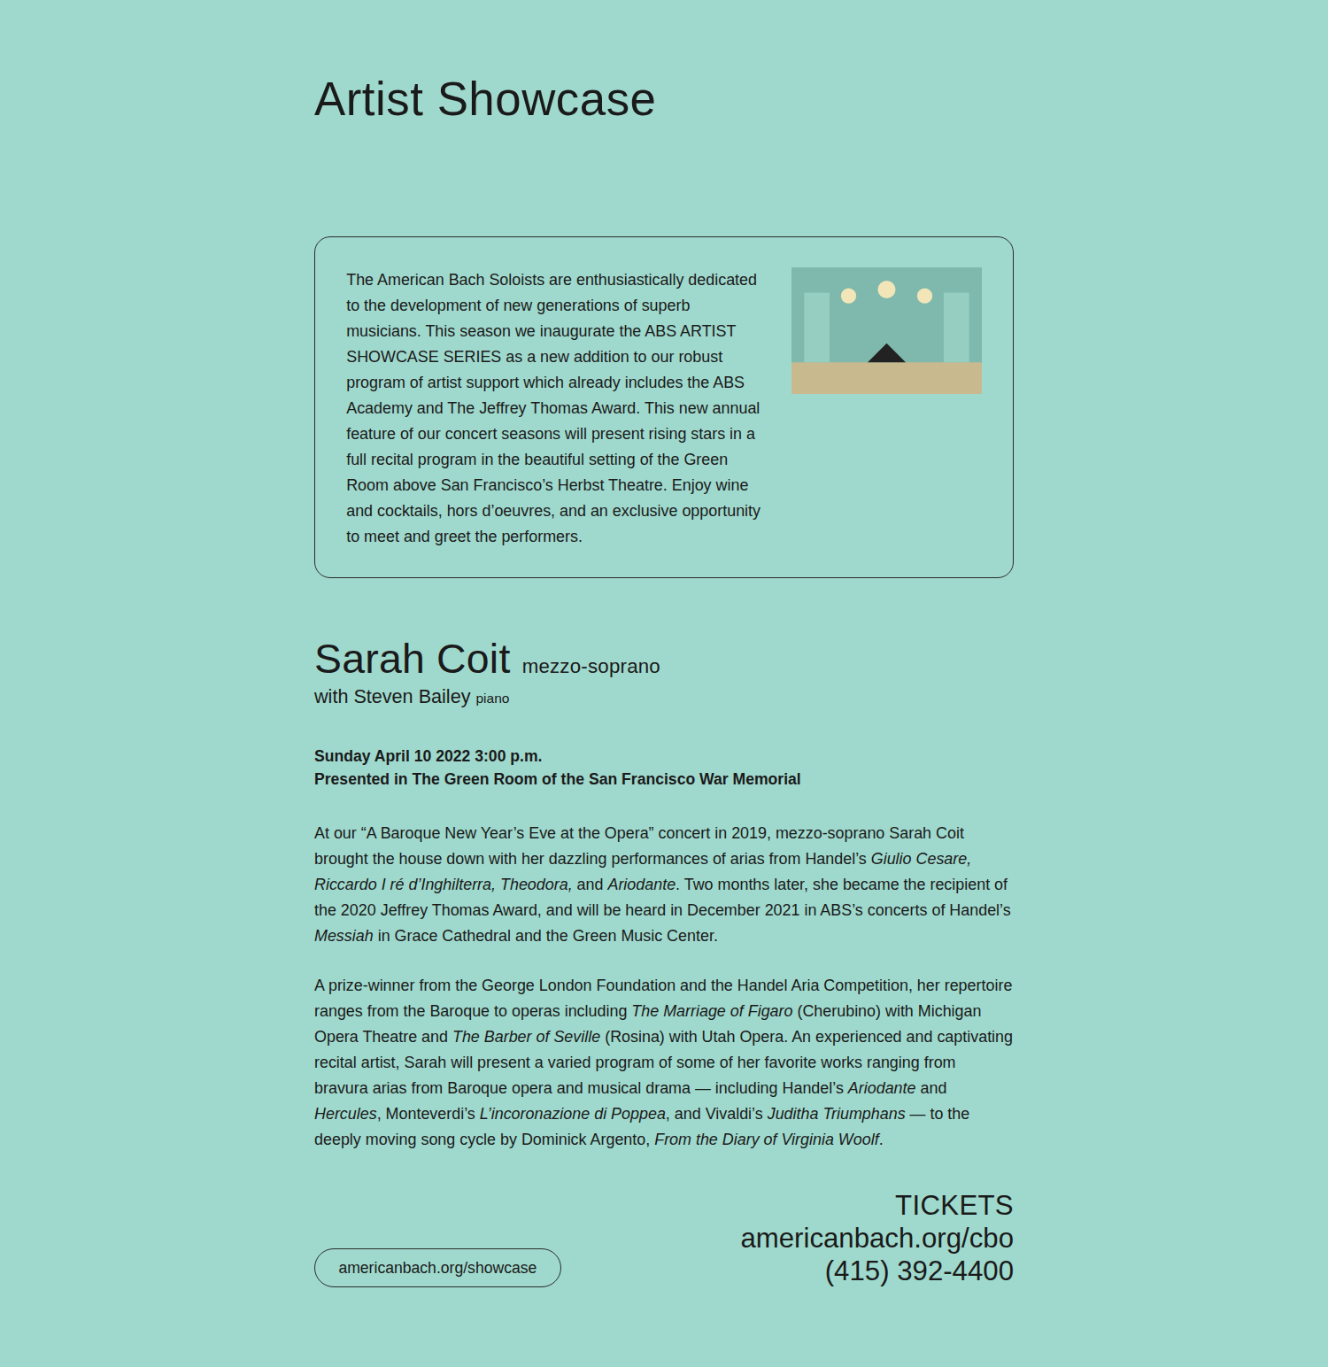Artist Showcase
The American Bach Soloists are enthusiastically dedicated to the development of new generations of superb musicians. This season we inaugurate the ABS ARTIST SHOWCASE SERIES as a new addition to our robust program of artist support which already includes the ABS Academy and The Jeffrey Thomas Award. This new annual feature of our concert seasons will present rising stars in a full recital program in the beautiful setting of the Green Room above San Francisco’s Herbst Theatre. Enjoy wine and cocktails, hors d’oeuvres, and an exclusive opportunity to meet and greet the performers.
Sarah Coit mezzo-soprano
with Steven Bailey piano
Sunday April 10 2022 3:00 p.m.
Presented in The Green Room of the San Francisco War Memorial
At our “A Baroque New Year’s Eve at the Opera” concert in 2019, mezzo-soprano Sarah Coit brought the house down with her dazzling performances of arias from Handel’s Giulio Cesare, Riccardo I ré d’Inghilterra, Theodora, and Ariodante. Two months later, she became the recipient of the 2020 Jeffrey Thomas Award, and will be heard in December 2021 in ABS’s concerts of Handel’s Messiah in Grace Cathedral and the Green Music Center.
A prize-winner from the George London Foundation and the Handel Aria Competition, her repertoire ranges from the Baroque to operas including The Marriage of Figaro (Cherubino) with Michigan Opera Theatre and The Barber of Seville (Rosina) with Utah Opera. An experienced and captivating recital artist, Sarah will present a varied program of some of her favorite works ranging from bravura arias from Baroque opera and musical drama — including Handel’s Ariodante and Hercules, Monteverdi’s L’incoronazione di Poppea, and Vivaldi’s Juditha Triumphans — to the deeply moving song cycle by Dominick Argento, From the Diary of Virginia Woolf.
americanbach.org/showcase
TICKETS americanbach.org/cbo (415) 392-4400